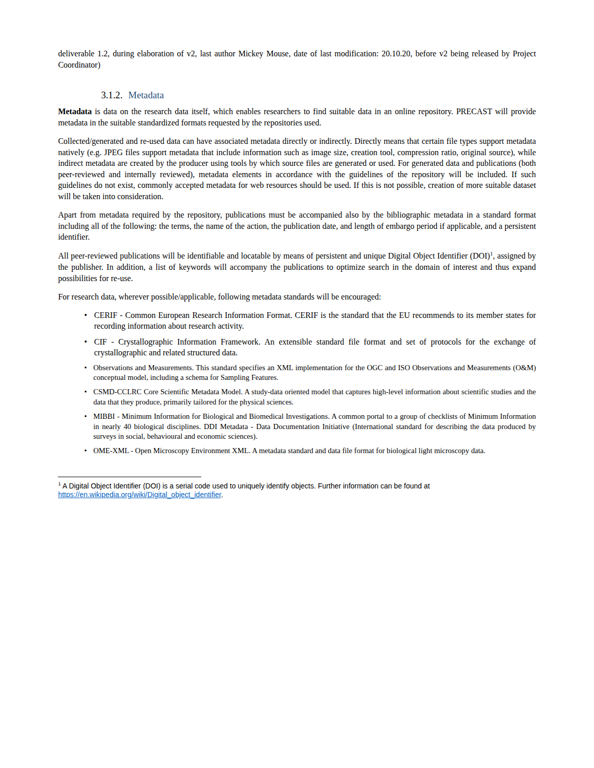deliverable 1.2, during elaboration of v2, last author Mickey Mouse, date of last modification: 20.10.20, before v2 being released by Project Coordinator)
3.1.2. Metadata
Metadata is data on the research data itself, which enables researchers to find suitable data in an online repository. PRECAST will provide metadata in the suitable standardized formats requested by the repositories used.
Collected/generated and re-used data can have associated metadata directly or indirectly. Directly means that certain file types support metadata natively (e.g. JPEG files support metadata that include information such as image size, creation tool, compression ratio, original source), while indirect metadata are created by the producer using tools by which source files are generated or used. For generated data and publications (both peer-reviewed and internally reviewed), metadata elements in accordance with the guidelines of the repository will be included. If such guidelines do not exist, commonly accepted metadata for web resources should be used. If this is not possible, creation of more suitable dataset will be taken into consideration.
Apart from metadata required by the repository, publications must be accompanied also by the bibliographic metadata in a standard format including all of the following: the terms, the name of the action, the publication date, and length of embargo period if applicable, and a persistent identifier.
All peer-reviewed publications will be identifiable and locatable by means of persistent and unique Digital Object Identifier (DOI)1, assigned by the publisher. In addition, a list of keywords will accompany the publications to optimize search in the domain of interest and thus expand possibilities for re-use.
For research data, wherever possible/applicable, following metadata standards will be encouraged:
CERIF - Common European Research Information Format. CERIF is the standard that the EU recommends to its member states for recording information about research activity.
CIF - Crystallographic Information Framework. An extensible standard file format and set of protocols for the exchange of crystallographic and related structured data.
Observations and Measurements. This standard specifies an XML implementation for the OGC and ISO Observations and Measurements (O&M) conceptual model, including a schema for Sampling Features.
CSMD-CCLRC Core Scientific Metadata Model. A study-data oriented model that captures high-level information about scientific studies and the data that they produce, primarily tailored for the physical sciences.
MIBBI - Minimum Information for Biological and Biomedical Investigations. A common portal to a group of checklists of Minimum Information in nearly 40 biological disciplines. DDI Metadata - Data Documentation Initiative (International standard for describing the data produced by surveys in social, behavioural and economic sciences).
OME-XML - Open Microscopy Environment XML. A metadata standard and data file format for biological light microscopy data.
1 A Digital Object Identifier (DOI) is a serial code used to uniquely identify objects. Further information can be found at https://en.wikipedia.org/wiki/Digital_object_identifier.